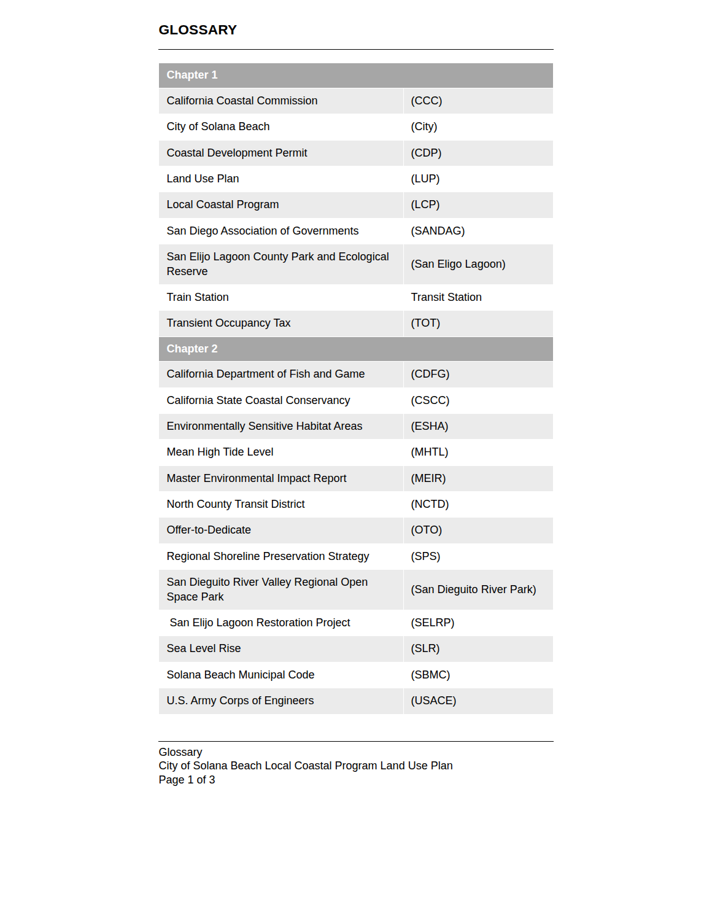GLOSSARY
| Chapter 1 |
| California Coastal Commission | (CCC) |
| City of Solana Beach | (City) |
| Coastal Development Permit | (CDP) |
| Land Use Plan | (LUP) |
| Local Coastal Program | (LCP) |
| San Diego Association of Governments | (SANDAG) |
| San Elijo Lagoon County Park and Ecological Reserve | (San Eligo Lagoon) |
| Train Station | Transit Station |
| Transient Occupancy Tax | (TOT) |
| Chapter 2 |
| California Department of Fish and Game | (CDFG) |
| California State Coastal Conservancy | (CSCC) |
| Environmentally Sensitive Habitat Areas | (ESHA) |
| Mean High Tide Level | (MHTL) |
| Master Environmental Impact Report | (MEIR) |
| North County Transit District | (NCTD) |
| Offer-to-Dedicate | (OTO) |
| Regional Shoreline Preservation Strategy | (SPS) |
| San Dieguito River Valley Regional Open Space Park | (San Dieguito River Park) |
| San Elijo Lagoon Restoration Project | (SELRP) |
| Sea Level Rise | (SLR) |
| Solana Beach Municipal Code | (SBMC) |
| U.S. Army Corps of Engineers | (USACE) |
Glossary
City of Solana Beach Local Coastal Program Land Use Plan
Page 1 of 3